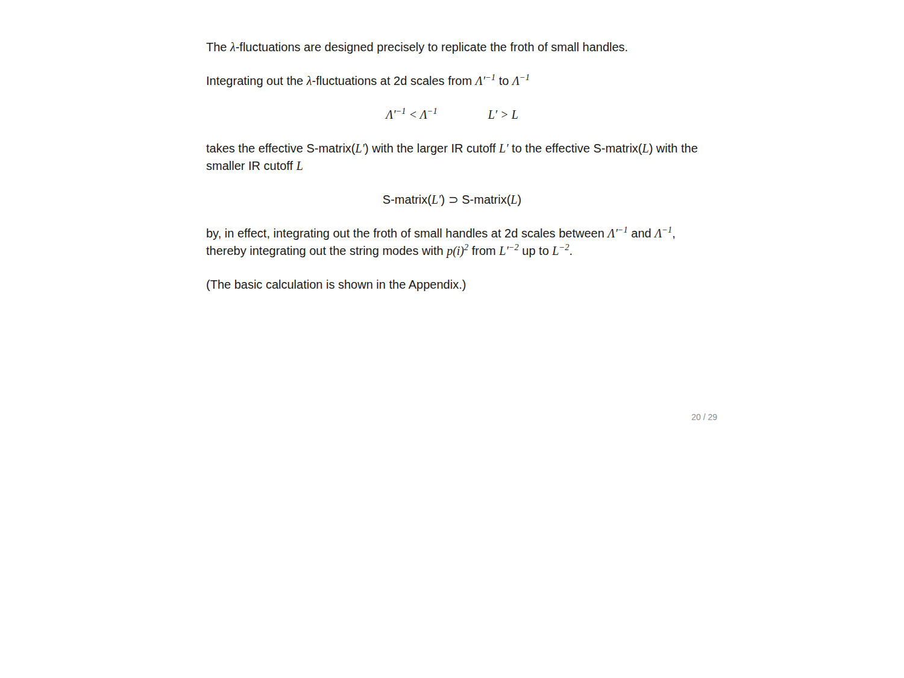The λ-fluctuations are designed precisely to replicate the froth of small handles.
Integrating out the λ-fluctuations at 2d scales from Λ′−1 to Λ−1
Λ′−1 < Λ−1 L′ > L
takes the effective S-matrix(L′) with the larger IR cutoff L′ to the effective S-matrix(L) with the smaller IR cutoff L
S-matrix(L′) ⊃ S-matrix(L)
by, in effect, integrating out the froth of small handles at 2d scales between Λ′−1 and Λ−1, thereby integrating out the string modes with p(i)2 from L′−2 up to L−2.
(The basic calculation is shown in the Appendix.)
20 / 29